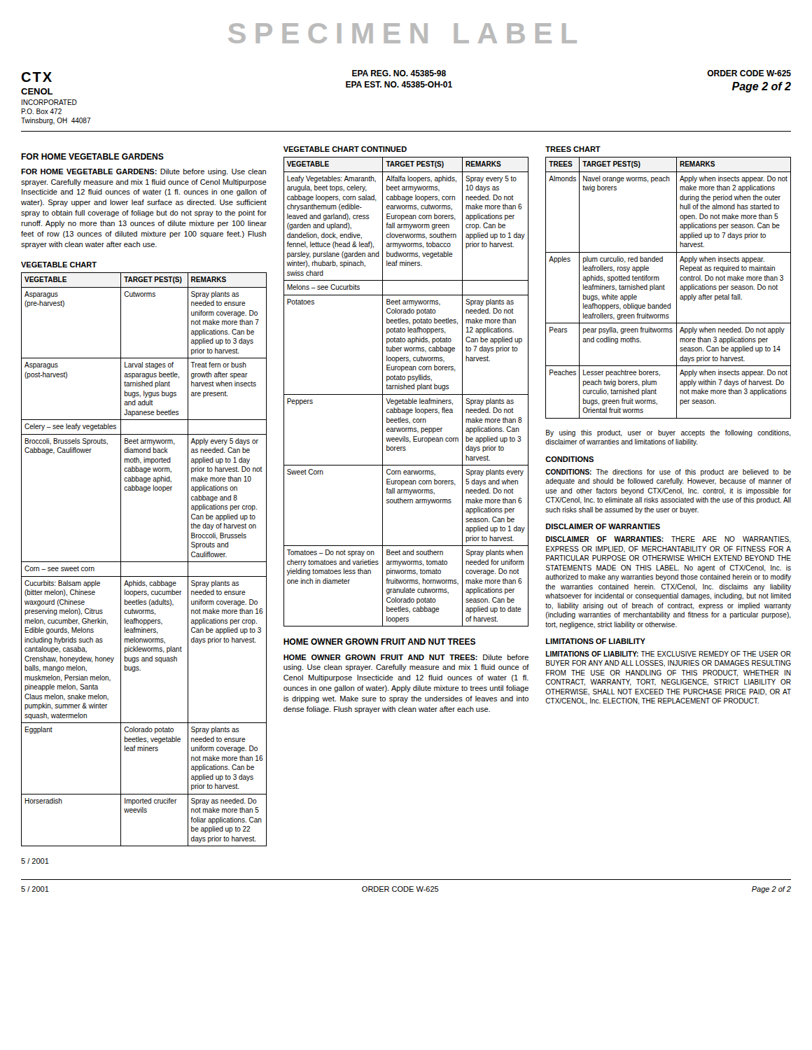SPECIMEN LABEL
CTX
CENOL
INCORPORATED
P.O. Box 472
Twinsburg, OH 44087
EPA REG. NO. 45385-98
EPA EST. NO. 45385-OH-01
ORDER CODE W-625
Page 2 of 2
For Home Vegetable Gardens
FOR HOME VEGETABLE GARDENS: Dilute before using. Use clean sprayer. Carefully measure and mix 1 fluid ounce of Cenol Multipurpose Insecticide and 12 fluid ounces of water (1 fl. ounces in one gallon of water). Spray upper and lower leaf surface as directed. Use sufficient spray to obtain full coverage of foliage but do not spray to the point for runoff. Apply no more than 13 ounces of dilute mixture per 100 linear feet of row (13 ounces of diluted mixture per 100 square feet.) Flush sprayer with clean water after each use.
Vegetable Chart
| Vegetable | Target Pest(s) | Remarks |
| --- | --- | --- |
| Asparagus (pre-harvest) | Cutworms | Spray plants as needed to ensure uniform coverage. Do not make more than 7 applications. Can be applied up to 3 days prior to harvest. |
| Asparagus (post-harvest) | Larval stages of asparagus beetle, tarnished plant bugs, lygus bugs and adult Japanese beetles | Treat fern or bush growth after spear harvest when insects are present. |
| Celery – see leafy vegetables | | |
| Broccoli, Brussels Sprouts, Cabbage, Cauliflower | Beet armyworm, diamond back moth, imported cabbage worm, cabbage aphid, cabbage looper | Apply every 5 days or as needed. Can be applied up to 1 day prior to harvest. Do not make more than 10 applications on cabbage and 8 applications per crop. Can be applied up to the day of harvest on Broccoli, Brussels Sprouts and Cauliflower. |
| Corn – see sweet corn | | |
| Cucurbits: Balsam apple (bitter melon), Chinese waxgourd (Chinese preserving melon), Citrus melon, cucumber, Gherkin, Edible gourds, Melons including hybrids such as cantaloupe, casaba, Crenshaw, honeydew, honey balls, mango melon, muskmelon, Persian melon, pineapple melon, Santa Claus melon, snake melon, pumpkin, summer & winter squash, watermelon | Aphids, cabbage loopers, cucumber beetles (adults), cutworms, leafhoppers, leafminers, melonworms, pickleworms, plant bugs and squash bugs. | Spray plants as needed to ensure uniform coverage. Do not make more than 16 applications per crop. Can be applied up to 3 days prior to harvest. |
| Eggplant | Colorado potato beetles, vegetable leaf miners | Spray plants as needed to ensure uniform coverage. Do not make more than 16 applications. Can be applied up to 3 days prior to harvest. |
| Horseradish | Imported crucifer weevils | Spray as needed. Do not make more than 5 foliar applications. Can be applied up to 22 days prior to harvest. |
5 / 2001
Vegetable Chart Continued
| Vegetable | Target Pest(s) | Remarks |
| --- | --- | --- |
| Leafy Vegetables: Amaranth, arugula, beet tops, celery, cabbage loopers, corn salad, chrysanthemum (edible-leaved and garland), cress (garden and upland), dandelion, dock, endive, fennel, lettuce (head & leaf), parsley, purslane (garden and winter), rhubarb, spinach, swiss chard | Alfalfa loopers, aphids, beet armyworms, cabbage loopers, corn earworms, cutworms, European corn borers, fall armyworm green cloverworms, southern armyworms, tobacco budworms, vegetable leaf miners. | Spray every 5 to 10 days as needed. Do not make more than 6 applications per crop. Can be applied up to 1 day prior to harvest. |
| Melons – see Cucurbits | | |
| Potatoes | Beet armyworms, Colorado potato beetles, potato beetles, potato leafhoppers, potato aphids, potato tuber worms, cabbage loopers, cutworms, European corn borers, potato psyllids, tarnished plant bugs | Spray plants as needed. Do not make more than 12 applications. Can be applied up to 7 days prior to harvest. |
| Peppers | Vegetable leafminers, cabbage loopers, flea beetles, corn earworms, pepper weevils, European corn borers | Spray plants as needed. Do not make more than 8 applications. Can be applied up to 3 days prior to harvest. |
| Sweet Corn | Corn earworms, European corn borers, fall armyworms, southern armyworms | Spray plants every 5 days and when needed. Do not make more than 6 applications per season. Can be applied up to 1 day prior to harvest. |
| Tomatoes – Do not spray on cherry tomatoes and varieties yielding tomatoes less than one inch in diameter | Beet and southern armyworms, tomato pinworms, tomato fruitworms, hornworms, granulate cutworms, Colorado potato beetles, cabbage loopers | Spray plants when needed for uniform coverage. Do not make more than 6 applications per season. Can be applied up to date of harvest. |
Home Owner Grown Fruit and Nut Trees
HOME OWNER GROWN FRUIT AND NUT TREES: Dilute before using. Use clean sprayer. Carefully measure and mix 1 fluid ounce of Cenol Multipurpose Insecticide and 12 fluid ounces of water (1 fl. ounces in one gallon of water). Apply dilute mixture to trees until foliage is dripping wet. Make sure to spray the undersides of leaves and into dense foliage. Flush sprayer with clean water after each use.
Trees Chart
| Trees | Target Pest(s) | Remarks |
| --- | --- | --- |
| Almonds | Navel orange worms, peach twig borers | Apply when insects appear. Do not make more than 2 applications during the period when the outer hull of the almond has started to open. Do not make more than 5 applications per season. Can be applied up to 7 days prior to harvest. |
| Apples | plum curculio, red banded leafrollers, rosy apple aphids, spotted tentiform leafminers, tarnished plant bugs, white apple leafhoppers, oblique banded leafrollers, green fruitworms | Apply when insects appear. Repeat as required to maintain control. Do not make more than 3 applications per season. Do not apply after petal fall. |
| Pears | pear psylla, green fruitworms and codling moths. | Apply when needed. Do not apply more than 3 applications per season. Can be applied up to 14 days prior to harvest. |
| Peaches | Lesser peachtree borers, peach twig borers, plum curculio, tarnished plant bugs, green fruit worms, Oriental fruit worms | Apply when insects appear. Do not apply within 7 days of harvest. Do not make more than 3 applications per season. |
By using this product, user or buyer accepts the following conditions, disclaimer of warranties and limitations of liability.
Conditions
CONDITIONS: The directions for use of this product are believed to be adequate and should be followed carefully. However, because of manner of use and other factors beyond CTX/Cenol, Inc. control, it is impossible for CTX/Cenol, Inc. to eliminate all risks associated with the use of this product. All such risks shall be assumed by the user or buyer.
Disclaimer of Warranties
DISCLAIMER OF WARRANTIES: THERE ARE NO WARRANTIES, EXPRESS OR IMPLIED, OF MERCHANTABILITY OR OF FITNESS FOR A PARTICULAR PURPOSE OR OTHERWISE WHICH EXTEND BEYOND THE STATEMENTS MADE ON THIS LABEL. No agent of CTX/Cenol, Inc. is authorized to make any warranties beyond those contained herein or to modify the warranties contained herein. CTX/Cenol, Inc. disclaims any liability whatsoever for incidental or consequential damages, including, but not limited to, liability arising out of breach of contract, express or implied warranty (including warranties of merchantability and fitness for a particular purpose), tort, negligence, strict liability or otherwise.
Limitations of Liability
LIMITATIONS OF LIABILITY: THE EXCLUSIVE REMEDY OF THE USER OR BUYER FOR ANY AND ALL LOSSES, INJURIES OR DAMAGES RESULTING FROM THE USE OR HANDLING OF THIS PRODUCT, WHETHER IN CONTRACT, WARRANTY, TORT, NEGLIGENCE, STRICT LIABILITY OR OTHERWISE, SHALL NOT EXCEED THE PURCHASE PRICE PAID, OR AT CTX/CENOL, Inc. ELECTION, THE REPLACEMENT OF PRODUCT.
5 / 2001
ORDER CODE W-625
Page 2 of 2